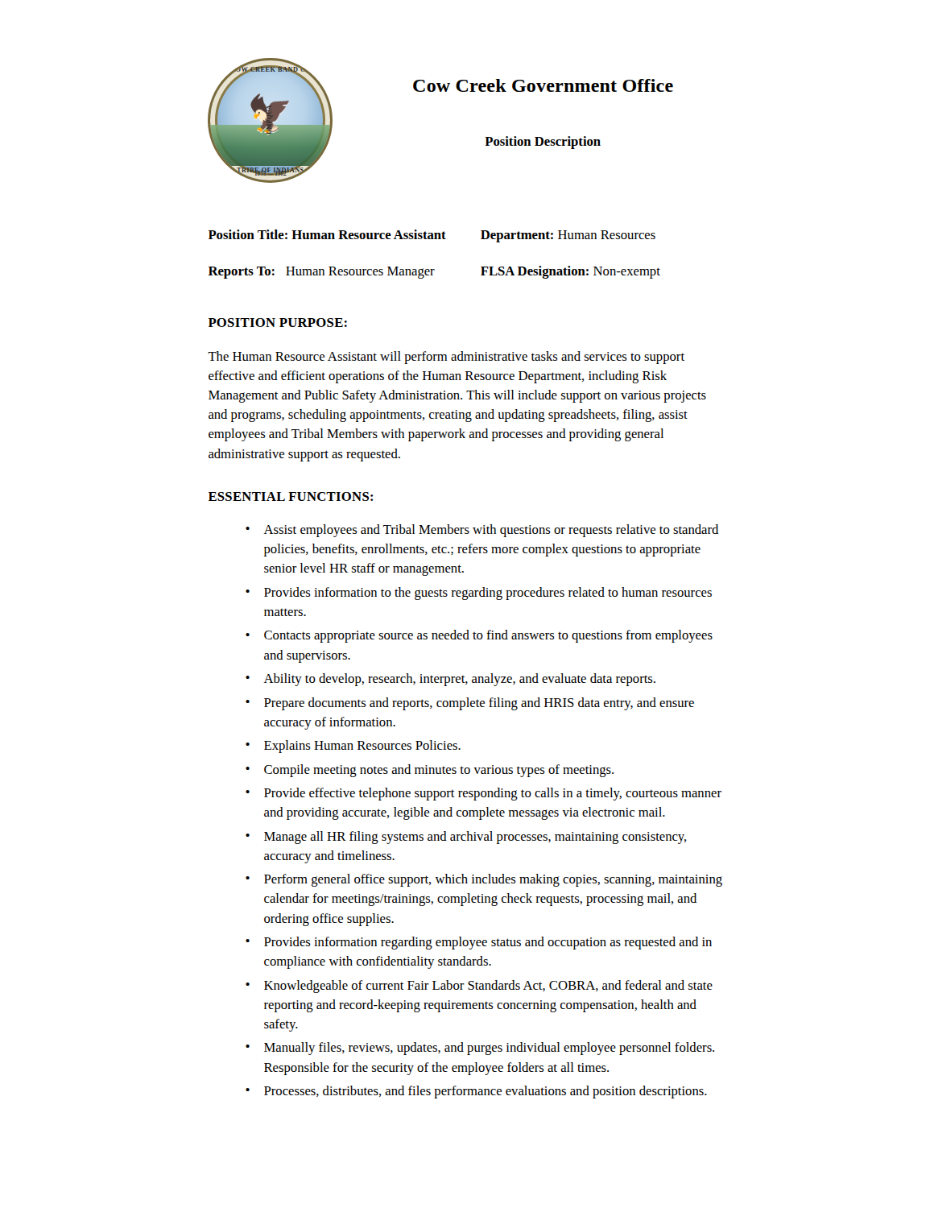🦅
COW CREEK BAND OF TRIBE OF INDIANS UMPQUA
1853 — 1982
Cow Creek Government Office
Position Description
Position Title: Human Resource Assistant
Department: Human Resources
Reports To: Human Resources Manager
FLSA Designation: Non-exempt
POSITION PURPOSE:
The Human Resource Assistant will perform administrative tasks and services to support effective and efficient operations of the Human Resource Department, including Risk Management and Public Safety Administration. This will include support on various projects and programs, scheduling appointments, creating and updating spreadsheets, filing, assist employees and Tribal Members with paperwork and processes and providing general administrative support as requested.
ESSENTIAL FUNCTIONS:
Assist employees and Tribal Members with questions or requests relative to standard policies, benefits, enrollments, etc.; refers more complex questions to appropriate senior level HR staff or management.
Provides information to the guests regarding procedures related to human resources matters.
Contacts appropriate source as needed to find answers to questions from employees and supervisors.
Ability to develop, research, interpret, analyze, and evaluate data reports.
Prepare documents and reports, complete filing and HRIS data entry, and ensure accuracy of information.
Explains Human Resources Policies.
Compile meeting notes and minutes to various types of meetings.
Provide effective telephone support responding to calls in a timely, courteous manner and providing accurate, legible and complete messages via electronic mail.
Manage all HR filing systems and archival processes, maintaining consistency, accuracy and timeliness.
Perform general office support, which includes making copies, scanning, maintaining calendar for meetings/trainings, completing check requests, processing mail, and ordering office supplies.
Provides information regarding employee status and occupation as requested and in compliance with confidentiality standards.
Knowledgeable of current Fair Labor Standards Act, COBRA, and federal and state reporting and record-keeping requirements concerning compensation, health and safety.
Manually files, reviews, updates, and purges individual employee personnel folders. Responsible for the security of the employee folders at all times.
Processes, distributes, and files performance evaluations and position descriptions.